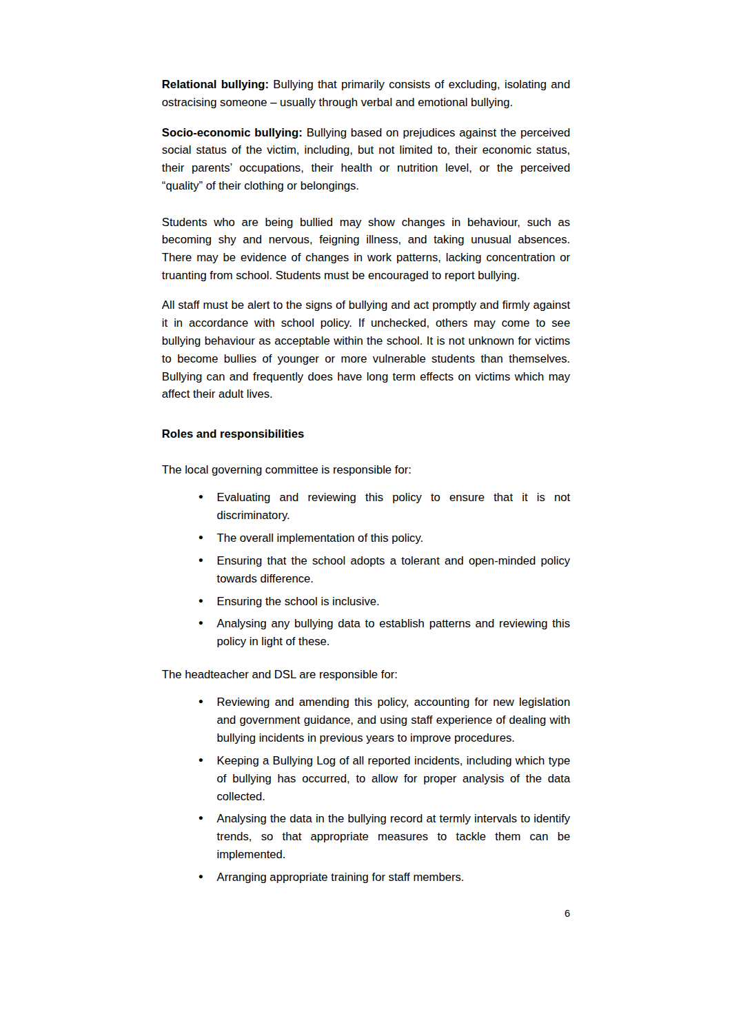Relational bullying: Bullying that primarily consists of excluding, isolating and ostracising someone – usually through verbal and emotional bullying.
Socio-economic bullying: Bullying based on prejudices against the perceived social status of the victim, including, but not limited to, their economic status, their parents’ occupations, their health or nutrition level, or the perceived “quality” of their clothing or belongings.
Students who are being bullied may show changes in behaviour, such as becoming shy and nervous, feigning illness, and taking unusual absences. There may be evidence of changes in work patterns, lacking concentration or truanting from school. Students must be encouraged to report bullying.
All staff must be alert to the signs of bullying and act promptly and firmly against it in accordance with school policy. If unchecked, others may come to see bullying behaviour as acceptable within the school. It is not unknown for victims to become bullies of younger or more vulnerable students than themselves. Bullying can and frequently does have long term effects on victims which may affect their adult lives.
Roles and responsibilities
The local governing committee is responsible for:
Evaluating and reviewing this policy to ensure that it is not discriminatory.
The overall implementation of this policy.
Ensuring that the school adopts a tolerant and open-minded policy towards difference.
Ensuring the school is inclusive.
Analysing any bullying data to establish patterns and reviewing this policy in light of these.
The headteacher and DSL are responsible for:
Reviewing and amending this policy, accounting for new legislation and government guidance, and using staff experience of dealing with bullying incidents in previous years to improve procedures.
Keeping a Bullying Log of all reported incidents, including which type of bullying has occurred, to allow for proper analysis of the data collected.
Analysing the data in the bullying record at termly intervals to identify trends, so that appropriate measures to tackle them can be implemented.
Arranging appropriate training for staff members.
6